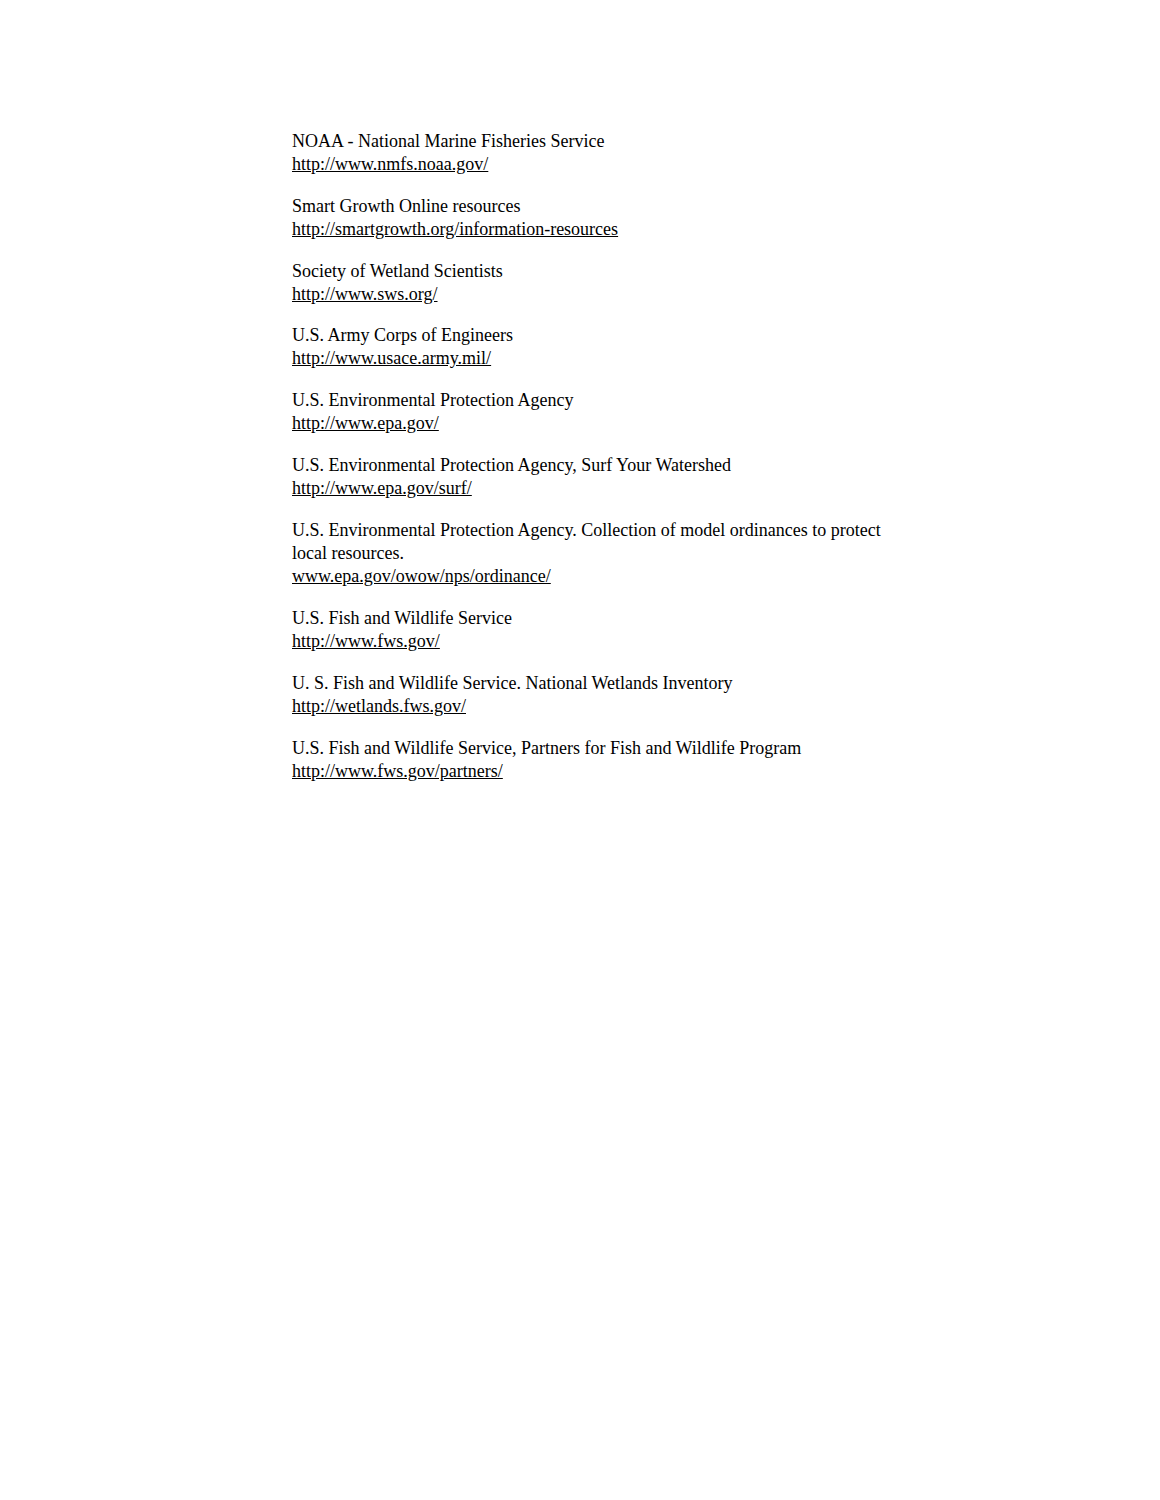NOAA - National Marine Fisheries Service http://www.nmfs.noaa.gov/
Smart Growth Online resources http://smartgrowth.org/information-resources
Society of Wetland Scientists http://www.sws.org/
U.S. Army Corps of Engineers http://www.usace.army.mil/
U.S. Environmental Protection Agency http://www.epa.gov/
U.S. Environmental Protection Agency, Surf Your Watershed http://www.epa.gov/surf/
U.S. Environmental Protection Agency. Collection of model ordinances to protect local resources. www.epa.gov/owow/nps/ordinance/
U.S. Fish and Wildlife Service http://www.fws.gov/
U. S. Fish and Wildlife Service. National Wetlands Inventory http://wetlands.fws.gov/
U.S. Fish and Wildlife Service, Partners for Fish and Wildlife Program http://www.fws.gov/partners/